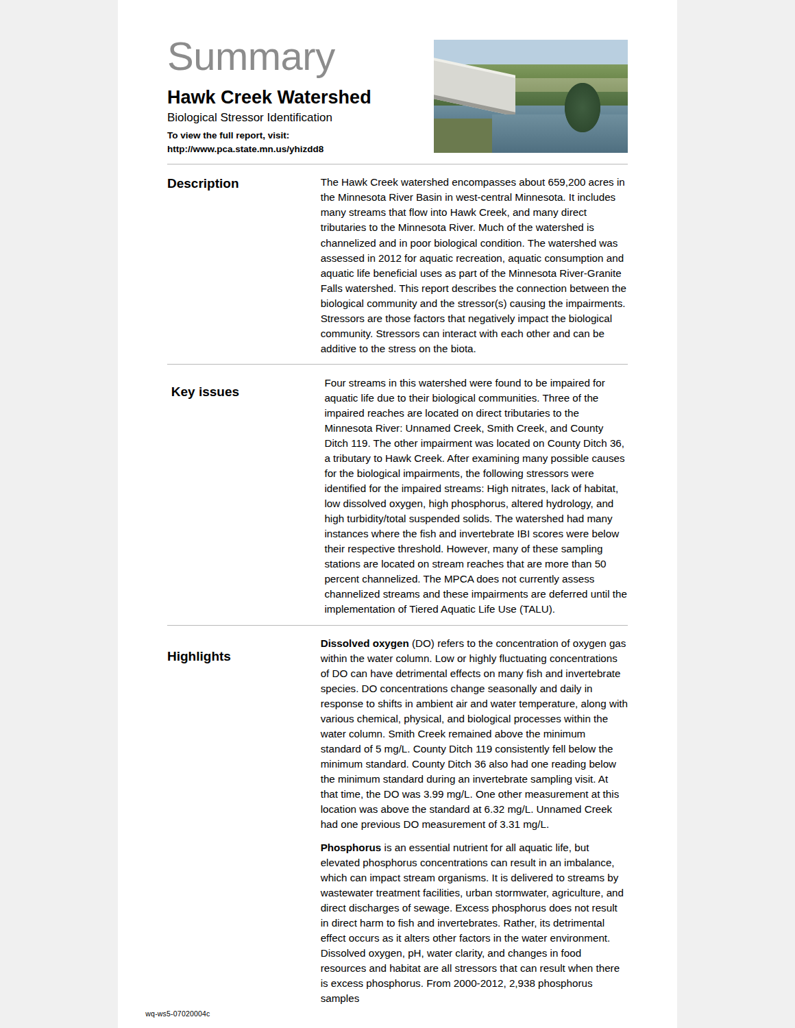Summary
Hawk Creek Watershed
Biological Stressor Identification
To view the full report, visit: http://www.pca.state.mn.us/yhizdd8
Description
The Hawk Creek watershed encompasses about 659,200 acres in the Minnesota River Basin in west-central Minnesota. It includes many streams that flow into Hawk Creek, and many direct tributaries to the Minnesota River. Much of the watershed is channelized and in poor biological condition. The watershed was assessed in 2012 for aquatic recreation, aquatic consumption and aquatic life beneficial uses as part of the Minnesota River-Granite Falls watershed. This report describes the connection between the biological community and the stressor(s) causing the impairments. Stressors are those factors that negatively impact the biological community. Stressors can interact with each other and can be additive to the stress on the biota.
Key issues
Four streams in this watershed were found to be impaired for aquatic life due to their biological communities. Three of the impaired reaches are located on direct tributaries to the Minnesota River: Unnamed Creek, Smith Creek, and County Ditch 119. The other impairment was located on County Ditch 36, a tributary to Hawk Creek. After examining many possible causes for the biological impairments, the following stressors were identified for the impaired streams: High nitrates, lack of habitat, low dissolved oxygen, high phosphorus, altered hydrology, and high turbidity/total suspended solids. The watershed had many instances where the fish and invertebrate IBI scores were below their respective threshold. However, many of these sampling stations are located on stream reaches that are more than 50 percent channelized. The MPCA does not currently assess channelized streams and these impairments are deferred until the implementation of Tiered Aquatic Life Use (TALU).
Highlights
Dissolved oxygen (DO) refers to the concentration of oxygen gas within the water column. Low or highly fluctuating concentrations of DO can have detrimental effects on many fish and invertebrate species. DO concentrations change seasonally and daily in response to shifts in ambient air and water temperature, along with various chemical, physical, and biological processes within the water column. Smith Creek remained above the minimum standard of 5 mg/L. County Ditch 119 consistently fell below the minimum standard. County Ditch 36 also had one reading below the minimum standard during an invertebrate sampling visit. At that time, the DO was 3.99 mg/L. One other measurement at this location was above the standard at 6.32 mg/L. Unnamed Creek had one previous DO measurement of 3.31 mg/L.
Phosphorus is an essential nutrient for all aquatic life, but elevated phosphorus concentrations can result in an imbalance, which can impact stream organisms. It is delivered to streams by wastewater treatment facilities, urban stormwater, agriculture, and direct discharges of sewage. Excess phosphorus does not result in direct harm to fish and invertebrates. Rather, its detrimental effect occurs as it alters other factors in the water environment. Dissolved oxygen, pH, water clarity, and changes in food resources and habitat are all stressors that can result when there is excess phosphorus. From 2000-2012, 2,938 phosphorus samples
wq-ws5-07020004c